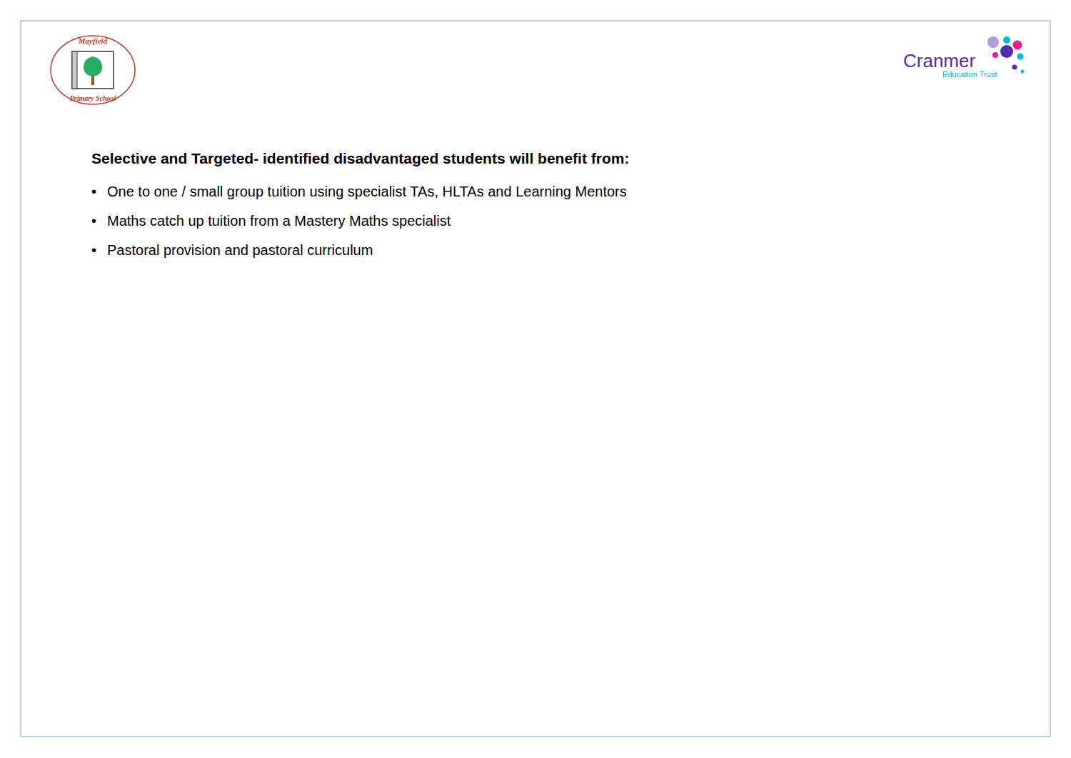Selective and Targeted- identified disadvantaged students will benefit from:
One to one / small group tuition using specialist TAs, HLTAs and Learning Mentors
Maths catch up tuition from a Mastery Maths specialist
Pastoral provision and pastoral curriculum